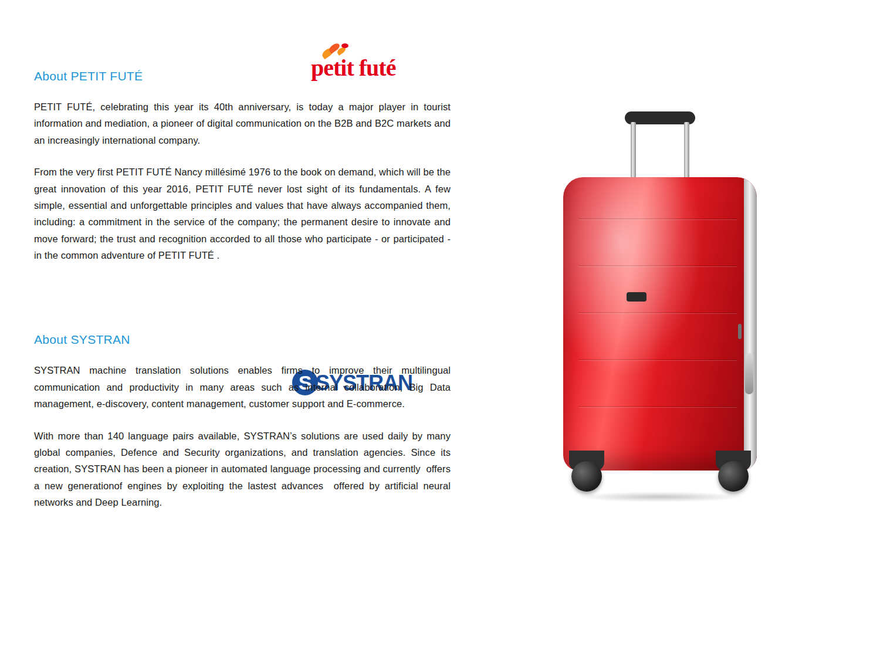petit futé
S
SYSTRAN
About PETIT FUTÉ
PETIT FUTÉ, celebrating this year its 40th anniversary, is today a major player in tourist information and mediation, a pioneer of digital communication on the B2B and B2C markets and an increasingly international company.
From the very first PETIT FUTÉ Nancy millésimé 1976 to the book on demand, which will be the great innovation of this year 2016, PETIT FUTÉ never lost sight of its fundamentals. A few simple, essential and unforgettable principles and values that have always accompanied them, including: a commitment in the service of the company; the permanent desire to innovate and move forward; the trust and recognition accorded to all those who participate - or participated - in the common adventure of PETIT FUTÉ .
About SYSTRAN
SYSTRAN machine translation solutions enables firms to improve their multilingual communication and productivity in many areas such as internal collaboration, Big Data management, e-discovery, content management, customer support and E-commerce.
With more than 140 language pairs available, SYSTRAN’s solutions are used daily by many global companies, Defence and Security organizations, and translation agencies. Since its creation, SYSTRAN has been a pioneer in automated language processing and currently offers a new generationof engines by exploiting the lastest advances offered by artificial neural networks and Deep Learning.